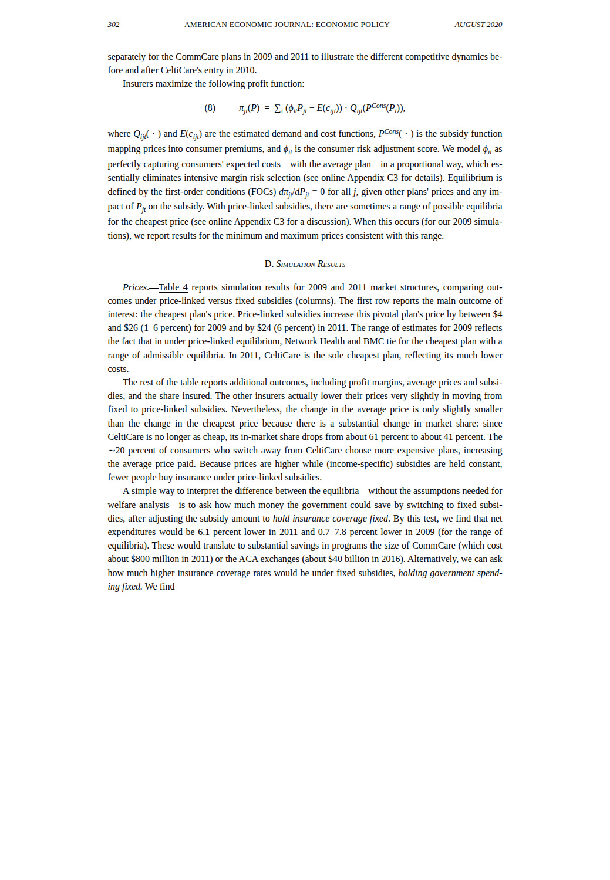302 AMERICAN ECONOMIC JOURNAL: ECONOMIC POLICY AUGUST 2020
separately for the CommCare plans in 2009 and 2011 to illustrate the different competitive dynamics before and after CeltiCare's entry in 2010.
Insurers maximize the following profit function:
(8) πjt(P) = ∑i (ϕitPjt − E(cijt)) · Qijt(PCons(Pt)),
where Qijt( · ) and E(cijt) are the estimated demand and cost functions, PCons( · ) is the subsidy function mapping prices into consumer premiums, and ϕit is the consumer risk adjustment score. We model ϕit as perfectly capturing consumers' expected costs—with the average plan—in a proportional way, which essentially eliminates intensive margin risk selection (see online Appendix C3 for details). Equilibrium is defined by the first-order conditions (FOCs) dπjt/dPjt = 0 for all j, given other plans' prices and any impact of Pjt on the subsidy. With price-linked subsidies, there are sometimes a range of possible equilibria for the cheapest price (see online Appendix C3 for a discussion). When this occurs (for our 2009 simulations), we report results for the minimum and maximum prices consistent with this range.
D. Simulation Results
Prices.—Table 4 reports simulation results for 2009 and 2011 market structures, comparing outcomes under price-linked versus fixed subsidies (columns). The first row reports the main outcome of interest: the cheapest plan's price. Price-linked subsidies increase this pivotal plan's price by between $4 and $26 (1–6 percent) for 2009 and by $24 (6 percent) in 2011. The range of estimates for 2009 reflects the fact that in under price-linked equilibrium, Network Health and BMC tie for the cheapest plan with a range of admissible equilibria. In 2011, CeltiCare is the sole cheapest plan, reflecting its much lower costs.
The rest of the table reports additional outcomes, including profit margins, average prices and subsidies, and the share insured. The other insurers actually lower their prices very slightly in moving from fixed to price-linked subsidies. Nevertheless, the change in the average price is only slightly smaller than the change in the cheapest price because there is a substantial change in market share: since CeltiCare is no longer as cheap, its in-market share drops from about 61 percent to about 41 percent. The ∼20 percent of consumers who switch away from CeltiCare choose more expensive plans, increasing the average price paid. Because prices are higher while (income-specific) subsidies are held constant, fewer people buy insurance under price-linked subsidies.
A simple way to interpret the difference between the equilibria—without the assumptions needed for welfare analysis—is to ask how much money the government could save by switching to fixed subsidies, after adjusting the subsidy amount to hold insurance coverage fixed. By this test, we find that net expenditures would be 6.1 percent lower in 2011 and 0.7–7.8 percent lower in 2009 (for the range of equilibria). These would translate to substantial savings in programs the size of CommCare (which cost about $800 million in 2011) or the ACA exchanges (about $40 billion in 2016). Alternatively, we can ask how much higher insurance coverage rates would be under fixed subsidies, holding government spending fixed. We find